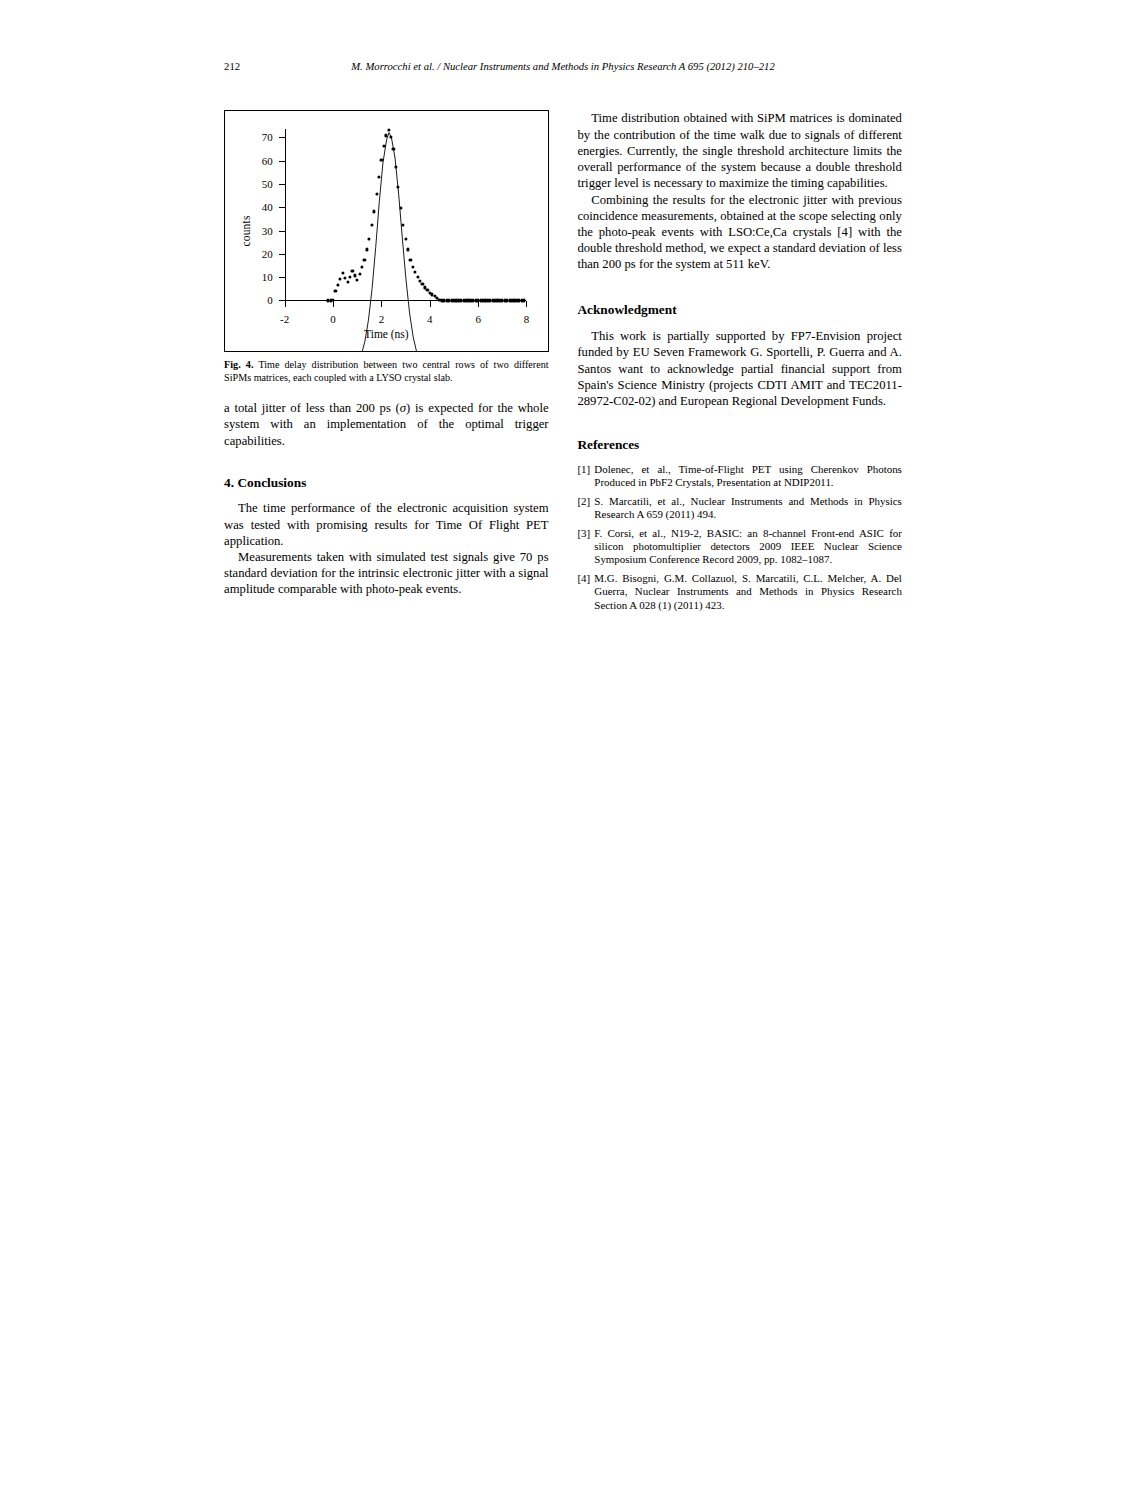212
M. Morrocchi et al. / Nuclear Instruments and Methods in Physics Research A 695 (2012) 210–212
counts
Time (ns)
0
10
20
30
40
50
60
70
-2
0
2
4
6
8
Fig. 4. Time delay distribution between two central rows of two different SiPMs matrices, each coupled with a LYSO crystal slab.
a total jitter of less than 200 ps (σ) is expected for the whole system with an implementation of the optimal trigger capabilities.
4. Conclusions
The time performance of the electronic acquisition system was tested with promising results for Time Of Flight PET application.
Measurements taken with simulated test signals give 70 ps standard deviation for the intrinsic electronic jitter with a signal amplitude comparable with photo-peak events.
Time distribution obtained with SiPM matrices is dominated by the contribution of the time walk due to signals of different energies. Currently, the single threshold architecture limits the overall performance of the system because a double threshold trigger level is necessary to maximize the timing capabilities.
Combining the results for the electronic jitter with previous coincidence measurements, obtained at the scope selecting only the photo-peak events with LSO:Ce,Ca crystals [4] with the double threshold method, we expect a standard deviation of less than 200 ps for the system at 511 keV.
Acknowledgment
This work is partially supported by FP7-Envision project funded by EU Seven Framework G. Sportelli, P. Guerra and A. Santos want to acknowledge partial financial support from Spain's Science Ministry (projects CDTI AMIT and TEC2011-28972-C02-02) and European Regional Development Funds.
References
[1] Dolenec, et al., Time-of-Flight PET using Cherenkov Photons Produced in PbF2 Crystals, Presentation at NDIP2011.
[2] S. Marcatili, et al., Nuclear Instruments and Methods in Physics Research A 659 (2011) 494.
[3] F. Corsi, et al., N19-2, BASIC: an 8-channel Front-end ASIC for silicon photomultiplier detectors 2009 IEEE Nuclear Science Symposium Conference Record 2009, pp. 1082–1087.
[4] M.G. Bisogni, G.M. Collazuol, S. Marcatili, C.L. Melcher, A. Del Guerra, Nuclear Instruments and Methods in Physics Research Section A 028 (1) (2011) 423.